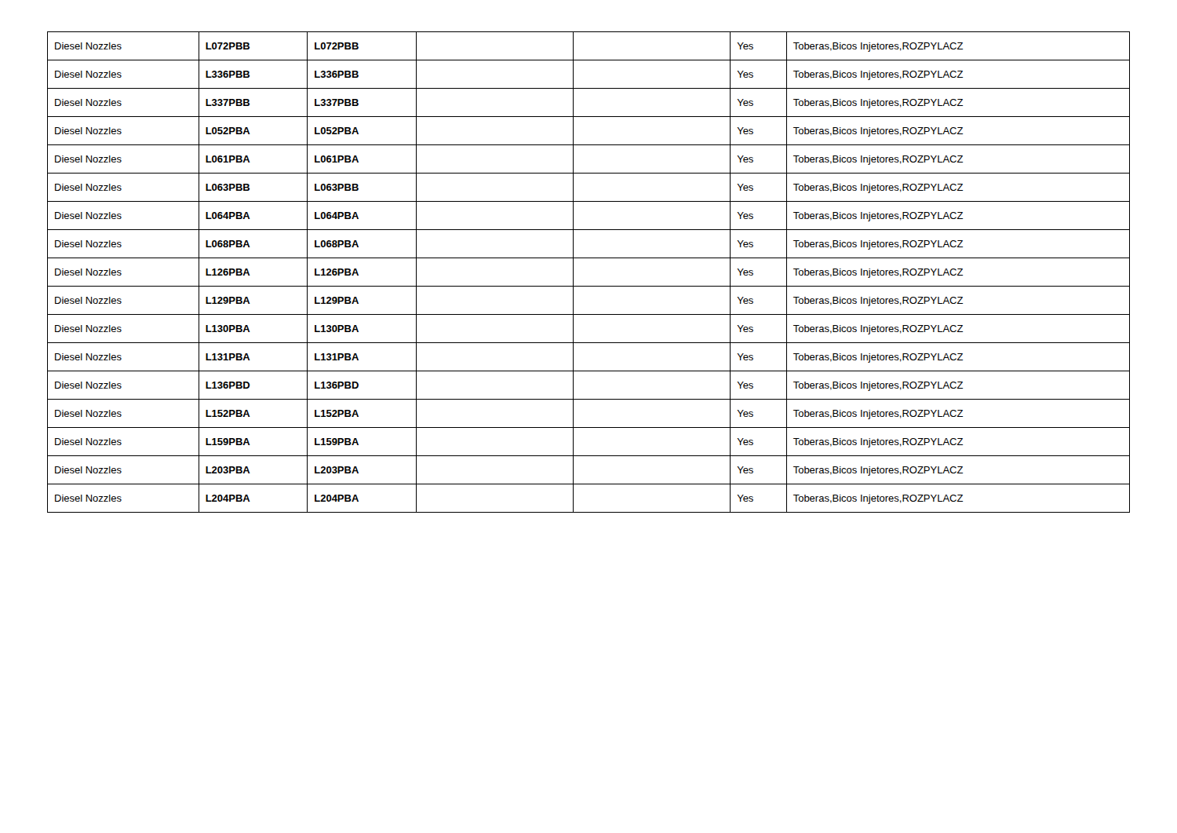| Diesel Nozzles | L072PBB | L072PBB | | | Yes | Toberas,Bicos Injetores,ROZPYLACZ |
| Diesel Nozzles | L336PBB | L336PBB | | | Yes | Toberas,Bicos Injetores,ROZPYLACZ |
| Diesel Nozzles | L337PBB | L337PBB | | | Yes | Toberas,Bicos Injetores,ROZPYLACZ |
| Diesel Nozzles | L052PBA | L052PBA | | | Yes | Toberas,Bicos Injetores,ROZPYLACZ |
| Diesel Nozzles | L061PBA | L061PBA | | | Yes | Toberas,Bicos Injetores,ROZPYLACZ |
| Diesel Nozzles | L063PBB | L063PBB | | | Yes | Toberas,Bicos Injetores,ROZPYLACZ |
| Diesel Nozzles | L064PBA | L064PBA | | | Yes | Toberas,Bicos Injetores,ROZPYLACZ |
| Diesel Nozzles | L068PBA | L068PBA | | | Yes | Toberas,Bicos Injetores,ROZPYLACZ |
| Diesel Nozzles | L126PBA | L126PBA | | | Yes | Toberas,Bicos Injetores,ROZPYLACZ |
| Diesel Nozzles | L129PBA | L129PBA | | | Yes | Toberas,Bicos Injetores,ROZPYLACZ |
| Diesel Nozzles | L130PBA | L130PBA | | | Yes | Toberas,Bicos Injetores,ROZPYLACZ |
| Diesel Nozzles | L131PBA | L131PBA | | | Yes | Toberas,Bicos Injetores,ROZPYLACZ |
| Diesel Nozzles | L136PBD | L136PBD | | | Yes | Toberas,Bicos Injetores,ROZPYLACZ |
| Diesel Nozzles | L152PBA | L152PBA | | | Yes | Toberas,Bicos Injetores,ROZPYLACZ |
| Diesel Nozzles | L159PBA | L159PBA | | | Yes | Toberas,Bicos Injetores,ROZPYLACZ |
| Diesel Nozzles | L203PBA | L203PBA | | | Yes | Toberas,Bicos Injetores,ROZPYLACZ |
| Diesel Nozzles | L204PBA | L204PBA | | | Yes | Toberas,Bicos Injetores,ROZPYLACZ |